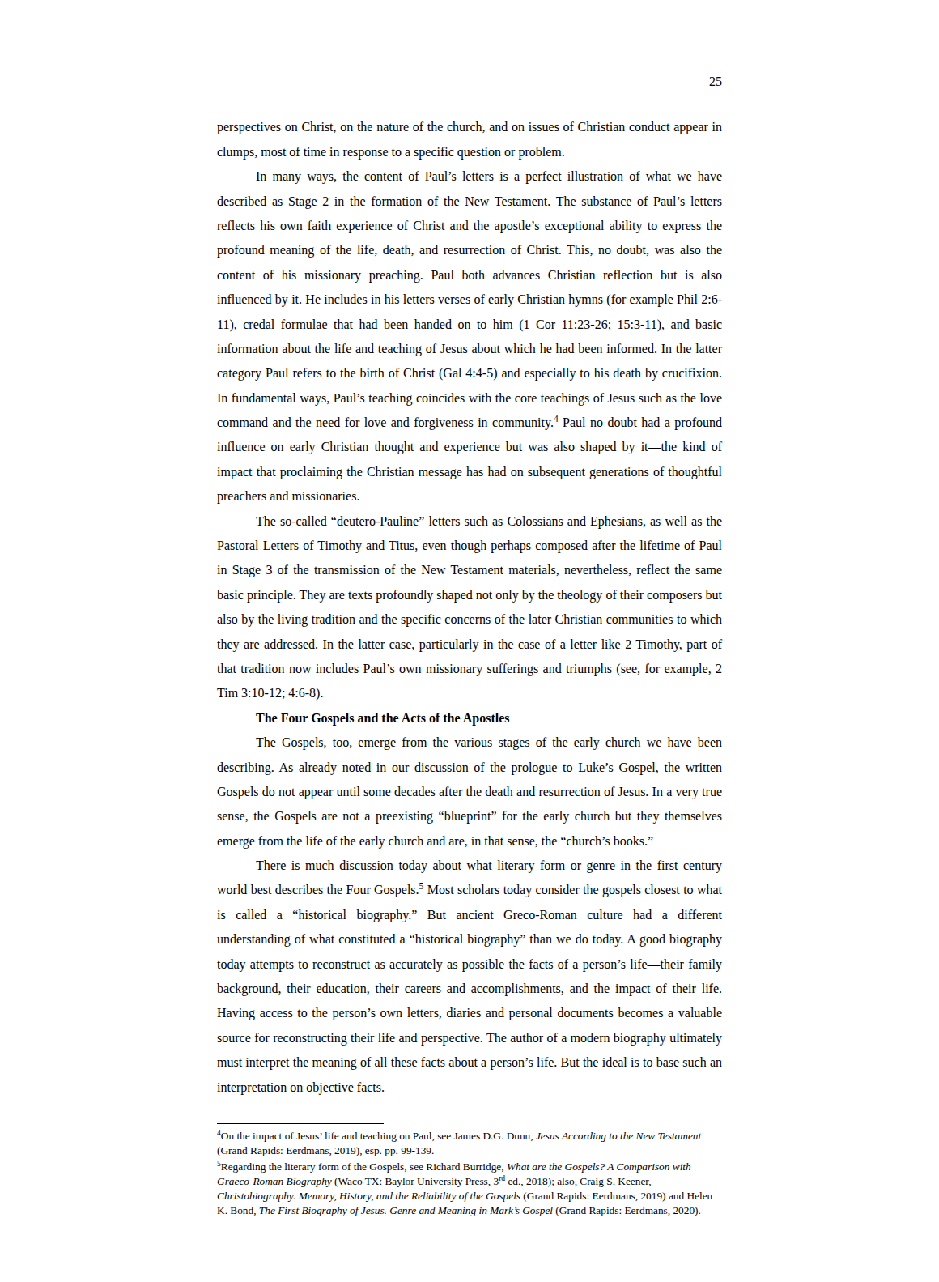25
perspectives on Christ, on the nature of the church, and on issues of Christian conduct appear in clumps, most of time in response to a specific question or problem.
In many ways, the content of Paul’s letters is a perfect illustration of what we have described as Stage 2 in the formation of the New Testament. The substance of Paul’s letters reflects his own faith experience of Christ and the apostle’s exceptional ability to express the profound meaning of the life, death, and resurrection of Christ. This, no doubt, was also the content of his missionary preaching. Paul both advances Christian reflection but is also influenced by it. He includes in his letters verses of early Christian hymns (for example Phil 2:6-11), credal formulae that had been handed on to him (1 Cor 11:23-26; 15:3-11), and basic information about the life and teaching of Jesus about which he had been informed. In the latter category Paul refers to the birth of Christ (Gal 4:4-5) and especially to his death by crucifixion. In fundamental ways, Paul’s teaching coincides with the core teachings of Jesus such as the love command and the need for love and forgiveness in community.4 Paul no doubt had a profound influence on early Christian thought and experience but was also shaped by it—the kind of impact that proclaiming the Christian message has had on subsequent generations of thoughtful preachers and missionaries.
The so-called “deutero-Pauline” letters such as Colossians and Ephesians, as well as the Pastoral Letters of Timothy and Titus, even though perhaps composed after the lifetime of Paul in Stage 3 of the transmission of the New Testament materials, nevertheless, reflect the same basic principle. They are texts profoundly shaped not only by the theology of their composers but also by the living tradition and the specific concerns of the later Christian communities to which they are addressed. In the latter case, particularly in the case of a letter like 2 Timothy, part of that tradition now includes Paul’s own missionary sufferings and triumphs (see, for example, 2 Tim 3:10-12; 4:6-8).
The Four Gospels and the Acts of the Apostles
The Gospels, too, emerge from the various stages of the early church we have been describing. As already noted in our discussion of the prologue to Luke’s Gospel, the written Gospels do not appear until some decades after the death and resurrection of Jesus. In a very true sense, the Gospels are not a preexisting “blueprint” for the early church but they themselves emerge from the life of the early church and are, in that sense, the “church’s books.”
There is much discussion today about what literary form or genre in the first century world best describes the Four Gospels.5 Most scholars today consider the gospels closest to what is called a “historical biography.” But ancient Greco-Roman culture had a different understanding of what constituted a “historical biography” than we do today. A good biography today attempts to reconstruct as accurately as possible the facts of a person’s life—their family background, their education, their careers and accomplishments, and the impact of their life. Having access to the person’s own letters, diaries and personal documents becomes a valuable source for reconstructing their life and perspective. The author of a modern biography ultimately must interpret the meaning of all these facts about a person’s life. But the ideal is to base such an interpretation on objective facts.
4On the impact of Jesus’ life and teaching on Paul, see James D.G. Dunn, Jesus According to the New Testament (Grand Rapids: Eerdmans, 2019), esp. pp. 99-139.
5Regarding the literary form of the Gospels, see Richard Burridge, What are the Gospels? A Comparison with Graeco-Roman Biography (Waco TX: Baylor University Press, 3rd ed., 2018); also, Craig S. Keener, Christobiography. Memory, History, and the Reliability of the Gospels (Grand Rapids: Eerdmans, 2019) and Helen K. Bond, The First Biography of Jesus. Genre and Meaning in Mark’s Gospel (Grand Rapids: Eerdmans, 2020).